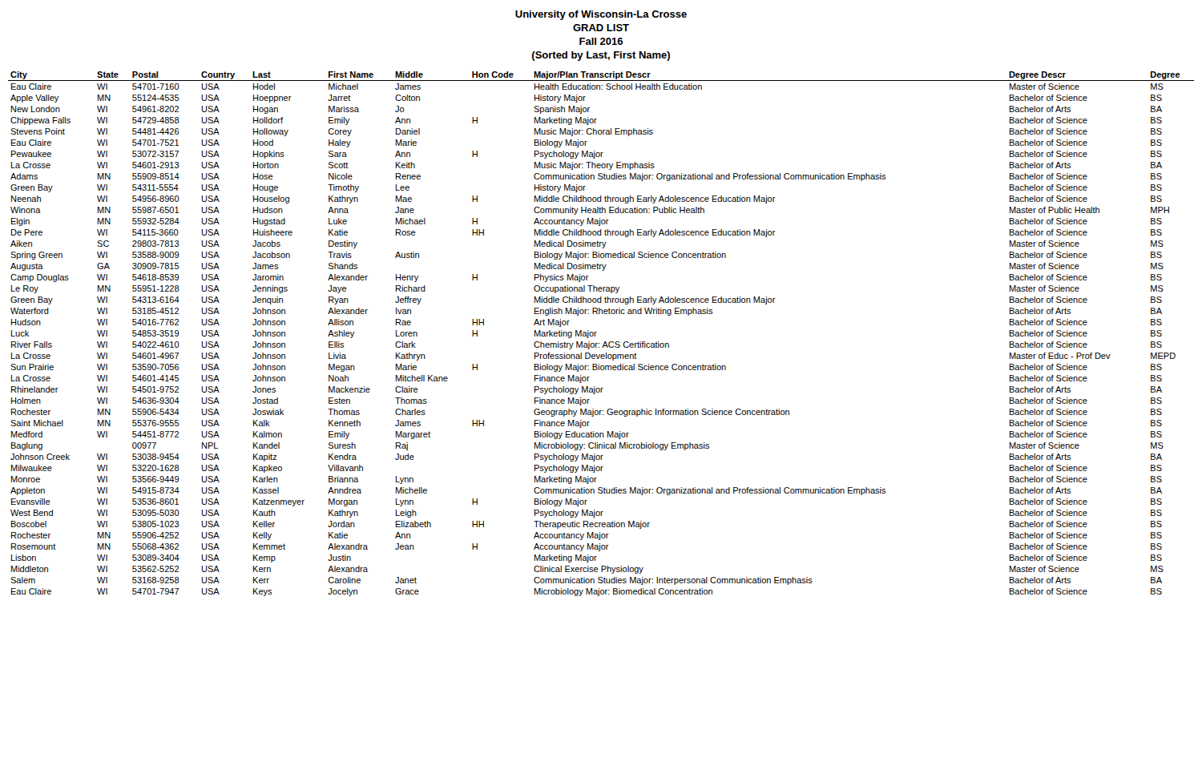University of Wisconsin-La Crosse
GRAD LIST
Fall 2016
(Sorted by Last, First Name)
| City | State | Postal | Country | Last | First Name | Middle | Hon Code | Major/Plan Transcript Descr | Degree Descr | Degree |
| --- | --- | --- | --- | --- | --- | --- | --- | --- | --- | --- |
| Eau Claire | WI | 54701-7160 | USA | Hodel | Michael | James | | Health Education: School Health Education | Master of Science | MS |
| Apple Valley | MN | 55124-4535 | USA | Hoeppner | Jarret | Colton | | History Major | Bachelor of Science | BS |
| New London | WI | 54961-8202 | USA | Hogan | Marissa | Jo | | Spanish Major | Bachelor of Arts | BA |
| Chippewa Falls | WI | 54729-4858 | USA | Holldorf | Emily | Ann | H | Marketing Major | Bachelor of Science | BS |
| Stevens Point | WI | 54481-4426 | USA | Holloway | Corey | Daniel | | Music Major: Choral Emphasis | Bachelor of Science | BS |
| Eau Claire | WI | 54701-7521 | USA | Hood | Haley | Marie | | Biology Major | Bachelor of Science | BS |
| Pewaukee | WI | 53072-3157 | USA | Hopkins | Sara | Ann | H | Psychology Major | Bachelor of Science | BS |
| La Crosse | WI | 54601-2913 | USA | Horton | Scott | Keith | | Music Major: Theory Emphasis | Bachelor of Arts | BA |
| Adams | MN | 55909-8514 | USA | Hose | Nicole | Renee | | Communication Studies Major: Organizational and Professional Communication Emphasis | Bachelor of Science | BS |
| Green Bay | WI | 54311-5554 | USA | Houge | Timothy | Lee | | History Major | Bachelor of Science | BS |
| Neenah | WI | 54956-8960 | USA | Houselog | Kathryn | Mae | H | Middle Childhood through Early Adolescence Education Major | Bachelor of Science | BS |
| Winona | MN | 55987-6501 | USA | Hudson | Anna | Jane | | Community Health Education: Public Health | Master of Public Health | MPH |
| Elgin | MN | 55932-5284 | USA | Hugstad | Luke | Michael | H | Accountancy Major | Bachelor of Science | BS |
| De Pere | WI | 54115-3660 | USA | Huisheere | Katie | Rose | HH | Middle Childhood through Early Adolescence Education Major | Bachelor of Science | BS |
| Aiken | SC | 29803-7813 | USA | Jacobs | Destiny | | | Medical Dosimetry | Master of Science | MS |
| Spring Green | WI | 53588-9009 | USA | Jacobson | Travis | Austin | | Biology Major: Biomedical Science Concentration | Bachelor of Science | BS |
| Augusta | GA | 30909-7815 | USA | James | Shands | | | Medical Dosimetry | Master of Science | MS |
| Camp Douglas | WI | 54618-8539 | USA | Jaromin | Alexander | Henry | H | Physics Major | Bachelor of Science | BS |
| Le Roy | MN | 55951-1228 | USA | Jennings | Jaye | Richard | | Occupational Therapy | Master of Science | MS |
| Green Bay | WI | 54313-6164 | USA | Jenquin | Ryan | Jeffrey | | Middle Childhood through Early Adolescence Education Major | Bachelor of Science | BS |
| Waterford | WI | 53185-4512 | USA | Johnson | Alexander | Ivan | | English Major: Rhetoric and Writing Emphasis | Bachelor of Arts | BA |
| Hudson | WI | 54016-7762 | USA | Johnson | Allison | Rae | HH | Art Major | Bachelor of Science | BS |
| Luck | WI | 54853-3519 | USA | Johnson | Ashley | Loren | H | Marketing Major | Bachelor of Science | BS |
| River Falls | WI | 54022-4610 | USA | Johnson | Ellis | Clark | | Chemistry Major: ACS Certification | Bachelor of Science | BS |
| La Crosse | WI | 54601-4967 | USA | Johnson | Livia | Kathryn | | Professional Development | Master of Educ - Prof Dev | MEPD |
| Sun Prairie | WI | 53590-7056 | USA | Johnson | Megan | Marie | H | Biology Major: Biomedical Science Concentration | Bachelor of Science | BS |
| La Crosse | WI | 54601-4145 | USA | Johnson | Noah | Mitchell Kane | | Finance Major | Bachelor of Science | BS |
| Rhinelander | WI | 54501-9752 | USA | Jones | Mackenzie | Claire | | Psychology Major | Bachelor of Arts | BA |
| Holmen | WI | 54636-9304 | USA | Jostad | Esten | Thomas | | Finance Major | Bachelor of Science | BS |
| Rochester | MN | 55906-5434 | USA | Joswiak | Thomas | Charles | | Geography Major: Geographic Information Science Concentration | Bachelor of Science | BS |
| Saint Michael | MN | 55376-9555 | USA | Kalk | Kenneth | James | HH | Finance Major | Bachelor of Science | BS |
| Medford | WI | 54451-8772 | USA | Kalmon | Emily | Margaret | | Biology Education Major | Bachelor of Science | BS |
| Baglung | | 00977 | NPL | Kandel | Suresh | Raj | | Microbiology: Clinical Microbiology Emphasis | Master of Science | MS |
| Johnson Creek | WI | 53038-9454 | USA | Kapitz | Kendra | Jude | | Psychology Major | Bachelor of Arts | BA |
| Milwaukee | WI | 53220-1628 | USA | Kapkeo | Villavanh | | | Psychology Major | Bachelor of Science | BS |
| Monroe | WI | 53566-9449 | USA | Karlen | Brianna | Lynn | | Marketing Major | Bachelor of Science | BS |
| Appleton | WI | 54915-8734 | USA | Kassel | Anndrea | Michelle | | Communication Studies Major: Organizational and Professional Communication Emphasis | Bachelor of Arts | BA |
| Evansville | WI | 53536-8601 | USA | Katzenmeyer | Morgan | Lynn | H | Biology Major | Bachelor of Science | BS |
| West Bend | WI | 53095-5030 | USA | Kauth | Kathryn | Leigh | | Psychology Major | Bachelor of Science | BS |
| Boscobel | WI | 53805-1023 | USA | Keller | Jordan | Elizabeth | HH | Therapeutic Recreation Major | Bachelor of Science | BS |
| Rochester | MN | 55906-4252 | USA | Kelly | Katie | Ann | | Accountancy Major | Bachelor of Science | BS |
| Rosemount | MN | 55068-4362 | USA | Kemmet | Alexandra | Jean | H | Accountancy Major | Bachelor of Science | BS |
| Lisbon | WI | 53089-3404 | USA | Kemp | Justin | | | Marketing Major | Bachelor of Science | BS |
| Middleton | WI | 53562-5252 | USA | Kern | Alexandra | | | Clinical Exercise Physiology | Master of Science | MS |
| Salem | WI | 53168-9258 | USA | Kerr | Caroline | Janet | | Communication Studies Major: Interpersonal Communication Emphasis | Bachelor of Arts | BA |
| Eau Claire | WI | 54701-7947 | USA | Keys | Jocelyn | Grace | | Microbiology Major: Biomedical Concentration | Bachelor of Science | BS |